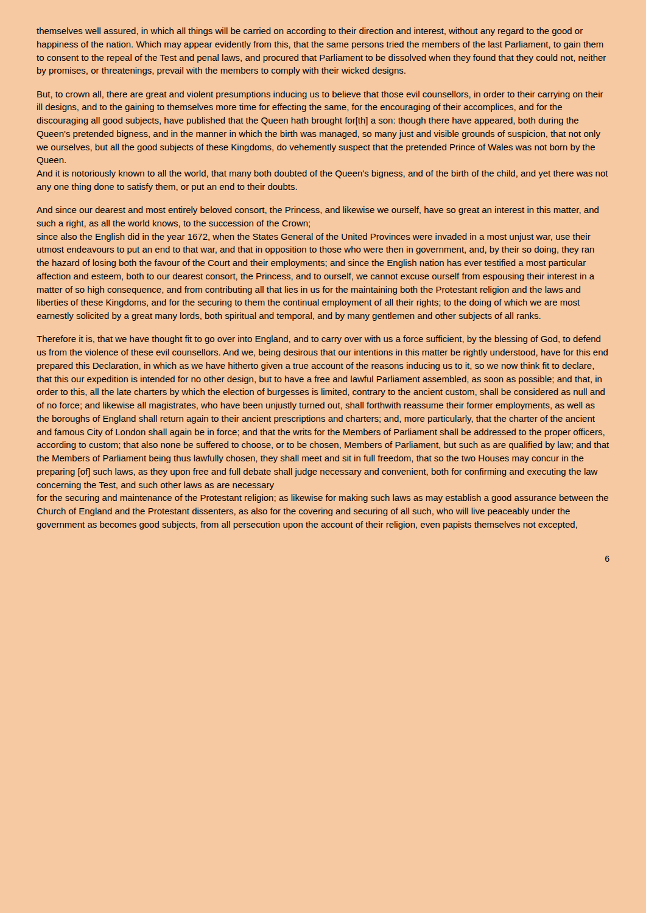themselves well assured, in which all things will be carried on according to their direction and interest, without any regard to the good or happiness of the nation. Which may appear evidently from this, that the same persons tried the members of the last Parliament, to gain them to consent to the repeal of the Test and penal laws, and procured that Parliament to be dissolved when they found that they could not, neither by promises, or threatenings, prevail with the members to comply with their wicked designs.
But, to crown all, there are great and violent presumptions inducing us to believe that those evil counsellors, in order to their carrying on their ill designs, and to the gaining to themselves more time for effecting the same, for the encouraging of their accomplices, and for the discouraging all good subjects, have published that the Queen hath brought for[th] a son: though there have appeared, both during the Queen's pretended bigness, and in the manner in which the birth was managed, so many just and visible grounds of suspicion, that not only we ourselves, but all the good subjects of these Kingdoms, do vehemently suspect that the pretended Prince of Wales was not born by the Queen.
And it is notoriously known to all the world, that many both doubted of the Queen's bigness, and of the birth of the child, and yet there was not any one thing done to satisfy them, or put an end to their doubts.
And since our dearest and most entirely beloved consort, the Princess, and likewise we ourself, have so great an interest in this matter, and such a right, as all the world knows, to the succession of the Crown;
since also the English did in the year 1672, when the States General of the United Provinces were invaded in a most unjust war, use their utmost endeavours to put an end to that war, and that in opposition to those who were then in government, and, by their so doing, they ran the hazard of losing both the favour of the Court and their employments; and since the English nation has ever testified a most particular affection and esteem, both to our dearest consort, the Princess, and to ourself, we cannot excuse ourself from espousing their interest in a matter of so high consequence, and from contributing all that lies in us for the maintaining both the Protestant religion and the laws and liberties of these Kingdoms, and for the securing to them the continual employment of all their rights; to the doing of which we are most earnestly solicited by a great many lords, both spiritual and temporal, and by many gentlemen and other subjects of all ranks.
Therefore it is, that we have thought fit to go over into England, and to carry over with us a force sufficient, by the blessing of God, to defend us from the violence of these evil counsellors. And we, being desirous that our intentions in this matter be rightly understood, have for this end prepared this Declaration, in which as we have hitherto given a true account of the reasons inducing us to it, so we now think fit to declare, that this our expedition is intended for no other design, but to have a free and lawful Parliament assembled, as soon as possible; and that, in order to this, all the late charters by which the election of burgesses is limited, contrary to the ancient custom, shall be considered as null and of no force; and likewise all magistrates, who have been unjustly turned out, shall forthwith reassume their former employments, as well as the boroughs of England shall return again to their ancient prescriptions and charters; and, more particularly, that the charter of the ancient and famous City of London shall again be in force; and that the writs for the Members of Parliament shall be addressed to the proper officers, according to custom; that also none be suffered to choose, or to be chosen, Members of Parliament, but such as are qualified by law; and that the Members of Parliament being thus lawfully chosen, they shall meet and sit in full freedom, that so the two Houses may concur in the preparing [of] such laws, as they upon free and full debate shall judge necessary and convenient, both for confirming and executing the law concerning the Test, and such other laws as are necessary
for the securing and maintenance of the Protestant religion; as likewise for making such laws as may establish a good assurance between the Church of England and the Protestant dissenters, as also for the covering and securing of all such, who will live peaceably under the government as becomes good subjects, from all persecution upon the account of their religion, even papists themselves not excepted,
6